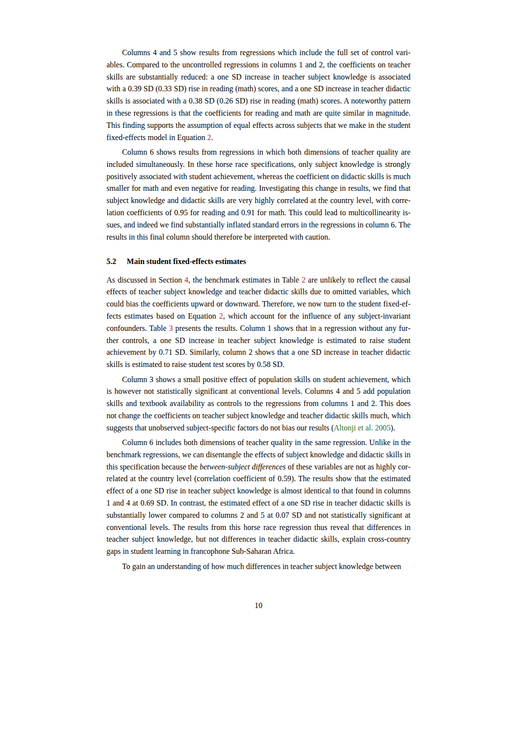Columns 4 and 5 show results from regressions which include the full set of control variables. Compared to the uncontrolled regressions in columns 1 and 2, the coefficients on teacher skills are substantially reduced: a one SD increase in teacher subject knowledge is associated with a 0.39 SD (0.33 SD) rise in reading (math) scores, and a one SD increase in teacher didactic skills is associated with a 0.38 SD (0.26 SD) rise in reading (math) scores. A noteworthy pattern in these regressions is that the coefficients for reading and math are quite similar in magnitude. This finding supports the assumption of equal effects across subjects that we make in the student fixed-effects model in Equation 2.
Column 6 shows results from regressions in which both dimensions of teacher quality are included simultaneously. In these horse race specifications, only subject knowledge is strongly positively associated with student achievement, whereas the coefficient on didactic skills is much smaller for math and even negative for reading. Investigating this change in results, we find that subject knowledge and didactic skills are very highly correlated at the country level, with correlation coefficients of 0.95 for reading and 0.91 for math. This could lead to multicollinearity issues, and indeed we find substantially inflated standard errors in the regressions in column 6. The results in this final column should therefore be interpreted with caution.
5.2 Main student fixed-effects estimates
As discussed in Section 4, the benchmark estimates in Table 2 are unlikely to reflect the causal effects of teacher subject knowledge and teacher didactic skills due to omitted variables, which could bias the coefficients upward or downward. Therefore, we now turn to the student fixed-effects estimates based on Equation 2, which account for the influence of any subject-invariant confounders. Table 3 presents the results. Column 1 shows that in a regression without any further controls, a one SD increase in teacher subject knowledge is estimated to raise student achievement by 0.71 SD. Similarly, column 2 shows that a one SD increase in teacher didactic skills is estimated to raise student test scores by 0.58 SD.
Column 3 shows a small positive effect of population skills on student achievement, which is however not statistically significant at conventional levels. Columns 4 and 5 add population skills and textbook availability as controls to the regressions from columns 1 and 2. This does not change the coefficients on teacher subject knowledge and teacher didactic skills much, which suggests that unobserved subject-specific factors do not bias our results (Altonji et al. 2005).
Column 6 includes both dimensions of teacher quality in the same regression. Unlike in the benchmark regressions, we can disentangle the effects of subject knowledge and didactic skills in this specification because the between-subject differences of these variables are not as highly correlated at the country level (correlation coefficient of 0.59). The results show that the estimated effect of a one SD rise in teacher subject knowledge is almost identical to that found in columns 1 and 4 at 0.69 SD. In contrast, the estimated effect of a one SD rise in teacher didactic skills is substantially lower compared to columns 2 and 5 at 0.07 SD and not statistically significant at conventional levels. The results from this horse race regression thus reveal that differences in teacher subject knowledge, but not differences in teacher didactic skills, explain cross-country gaps in student learning in francophone Sub-Saharan Africa.
To gain an understanding of how much differences in teacher subject knowledge between
10